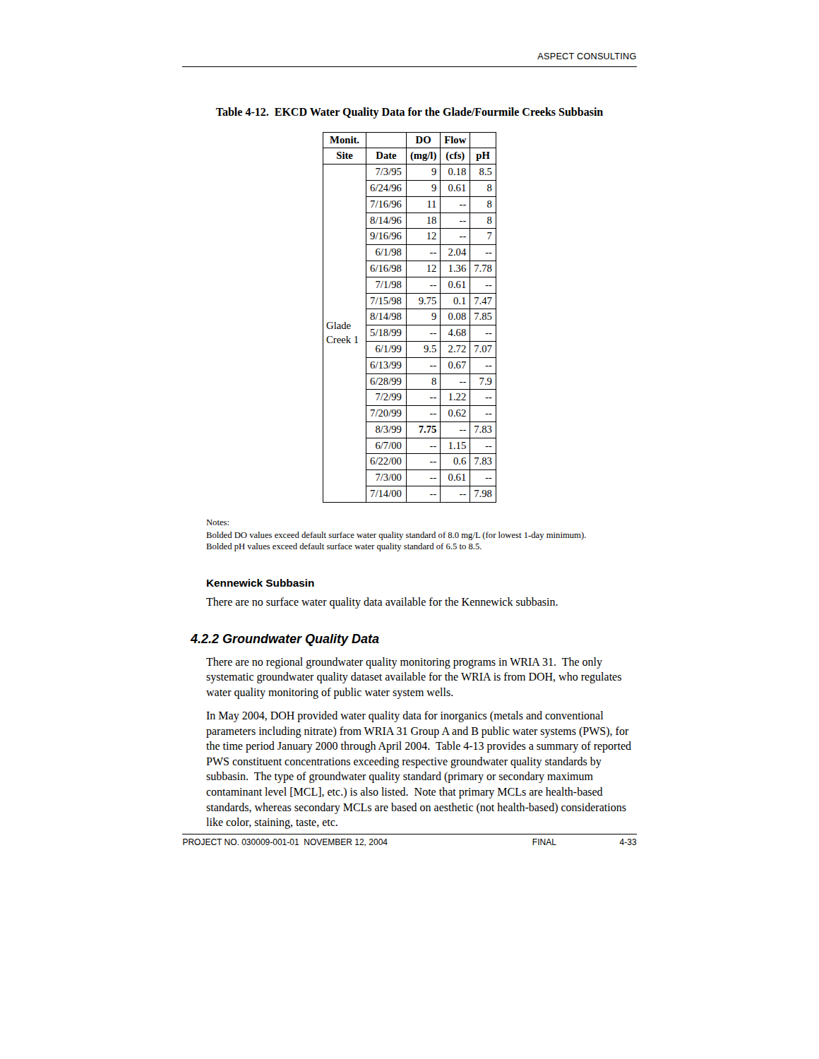ASPECT CONSULTING
Table 4-12. EKCD Water Quality Data for the Glade/Fourmile Creeks Subbasin
| Monit. | | DO | Flow | |
| --- | --- | --- | --- | --- |
| Site | Date | (mg/l) | (cfs) | pH |
| Glade Creek 1 | 7/3/95 | 9 | 0.18 | 8.5 |
| 6/24/96 | 9 | 0.61 | 8 |
| 7/16/96 | 11 | -- | 8 |
| 8/14/96 | 18 | -- | 8 |
| 9/16/96 | 12 | -- | 7 |
| 6/1/98 | -- | 2.04 | -- |
| 6/16/98 | 12 | 1.36 | 7.78 |
| 7/1/98 | -- | 0.61 | -- |
| 7/15/98 | 9.75 | 0.1 | 7.47 |
| 8/14/98 | 9 | 0.08 | 7.85 |
| 5/18/99 | -- | 4.68 | -- |
| 6/1/99 | 9.5 | 2.72 | 7.07 |
| 6/13/99 | -- | 0.67 | -- |
| 6/28/99 | 8 | -- | 7.9 |
| 7/2/99 | -- | 1.22 | -- |
| 7/20/99 | -- | 0.62 | -- |
| 8/3/99 | 7.75 | -- | 7.83 |
| 6/7/00 | -- | 1.15 | -- |
| 6/22/00 | -- | 0.6 | 7.83 |
| 7/3/00 | -- | 0.61 | -- |
| 7/14/00 | -- | -- | 7.98 |
Notes:
Bolded DO values exceed default surface water quality standard of 8.0 mg/L (for lowest 1-day minimum).
Bolded pH values exceed default surface water quality standard of 6.5 to 8.5.
Kennewick Subbasin
There are no surface water quality data available for the Kennewick subbasin.
4.2.2 Groundwater Quality Data
There are no regional groundwater quality monitoring programs in WRIA 31. The only systematic groundwater quality dataset available for the WRIA is from DOH, who regulates water quality monitoring of public water system wells.
In May 2004, DOH provided water quality data for inorganics (metals and conventional parameters including nitrate) from WRIA 31 Group A and B public water systems (PWS), for the time period January 2000 through April 2004. Table 4-13 provides a summary of reported PWS constituent concentrations exceeding respective groundwater quality standards by subbasin. The type of groundwater quality standard (primary or secondary maximum contaminant level [MCL], etc.) is also listed. Note that primary MCLs are health-based standards, whereas secondary MCLs are based on aesthetic (not health-based) considerations like color, staining, taste, etc.
PROJECT NO. 030009-001-01 NOVEMBER 12, 2004
FINAL
4-33